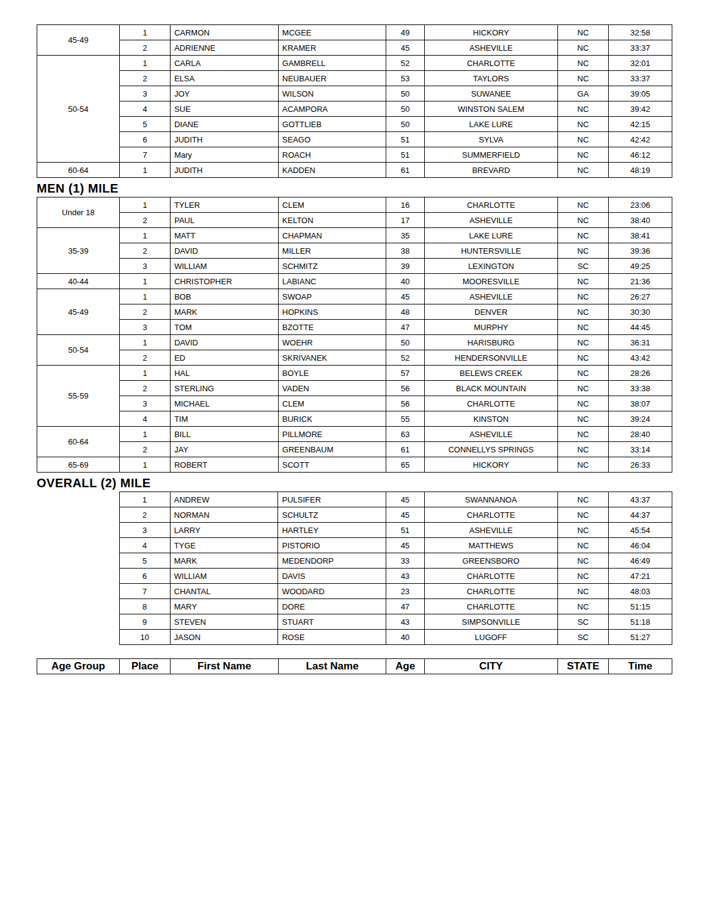| 45-49 | 1 | CARMON | MCGEE | 49 | HICKORY | NC | 32:58 |
| 2 | ADRIENNE | KRAMER | 45 | ASHEVILLE | NC | 33:37 |
| 50-54 | 1 | CARLA | GAMBRELL | 52 | CHARLOTTE | NC | 32:01 |
| 2 | ELSA | NEUBAUER | 53 | TAYLORS | NC | 33:37 |
| 3 | JOY | WILSON | 50 | SUWANEE | GA | 39:05 |
| 4 | SUE | ACAMPORA | 50 | WINSTON SALEM | NC | 39:42 |
| 5 | DIANE | GOTTLIEB | 50 | LAKE LURE | NC | 42:15 |
| 6 | JUDITH | SEAGO | 51 | SYLVA | NC | 42:42 |
| 7 | Mary | ROACH | 51 | SUMMERFIELD | NC | 46:12 |
| 60-64 | 1 | JUDITH | KADDEN | 61 | BREVARD | NC | 48:19 |
MEN (1) MILE
| Under 18 | 1 | TYLER | CLEM | 16 | CHARLOTTE | NC | 23:06 |
| 2 | PAUL | KELTON | 17 | ASHEVILLE | NC | 38:40 |
| 35-39 | 1 | MATT | CHAPMAN | 35 | LAKE LURE | NC | 38:41 |
| 2 | DAVID | MILLER | 38 | HUNTERSVILLE | NC | 39:36 |
| 3 | WILLIAM | SCHMITZ | 39 | LEXINGTON | SC | 49:25 |
| 40-44 | 1 | CHRISTOPHER | LABIANC | 40 | MOORESVILLE | NC | 21:36 |
| 45-49 | 1 | BOB | SWOAP | 45 | ASHEVILLE | NC | 26:27 |
| 2 | MARK | HOPKINS | 48 | DENVER | NC | 30:30 |
| 3 | TOM | BZOTTE | 47 | MURPHY | NC | 44:45 |
| 50-54 | 1 | DAVID | WOEHR | 50 | HARISBURG | NC | 36:31 |
| 2 | ED | SKRIVANEK | 52 | HENDERSONVILLE | NC | 43:42 |
| 55-59 | 1 | HAL | BOYLE | 57 | BELEWS CREEK | NC | 28:26 |
| 2 | STERLING | VADEN | 56 | BLACK MOUNTAIN | NC | 33:38 |
| 3 | MICHAEL | CLEM | 56 | CHARLOTTE | NC | 38:07 |
| 4 | TIM | BURICK | 55 | KINSTON | NC | 39:24 |
| 60-64 | 1 | BILL | PILLMORE | 63 | ASHEVILLE | NC | 28:40 |
| 2 | JAY | GREENBAUM | 61 | CONNELLYS SPRINGS | NC | 33:14 |
| 65-69 | 1 | ROBERT | SCOTT | 65 | HICKORY | NC | 26:33 |
OVERALL (2) MILE
| | 1 | ANDREW | PULSIFER | 45 | SWANNANOA | NC | 43:37 |
| | 2 | NORMAN | SCHULTZ | 45 | CHARLOTTE | NC | 44:37 |
| | 3 | LARRY | HARTLEY | 51 | ASHEVILLE | NC | 45:54 |
| | 4 | TYGE | PISTORIO | 45 | MATTHEWS | NC | 46:04 |
| | 5 | MARK | MEDENDORP | 33 | GREENSBORO | NC | 46:49 |
| | 6 | WILLIAM | DAVIS | 43 | CHARLOTTE | NC | 47:21 |
| | 7 | CHANTAL | WOODARD | 23 | CHARLOTTE | NC | 48:03 |
| | 8 | MARY | DORE | 47 | CHARLOTTE | NC | 51:15 |
| | 9 | STEVEN | STUART | 43 | SIMPSONVILLE | SC | 51:18 |
| | 10 | JASON | ROSE | 40 | LUGOFF | SC | 51:27 |
| Age Group | Place | First Name | Last Name | Age | CITY | STATE | Time |